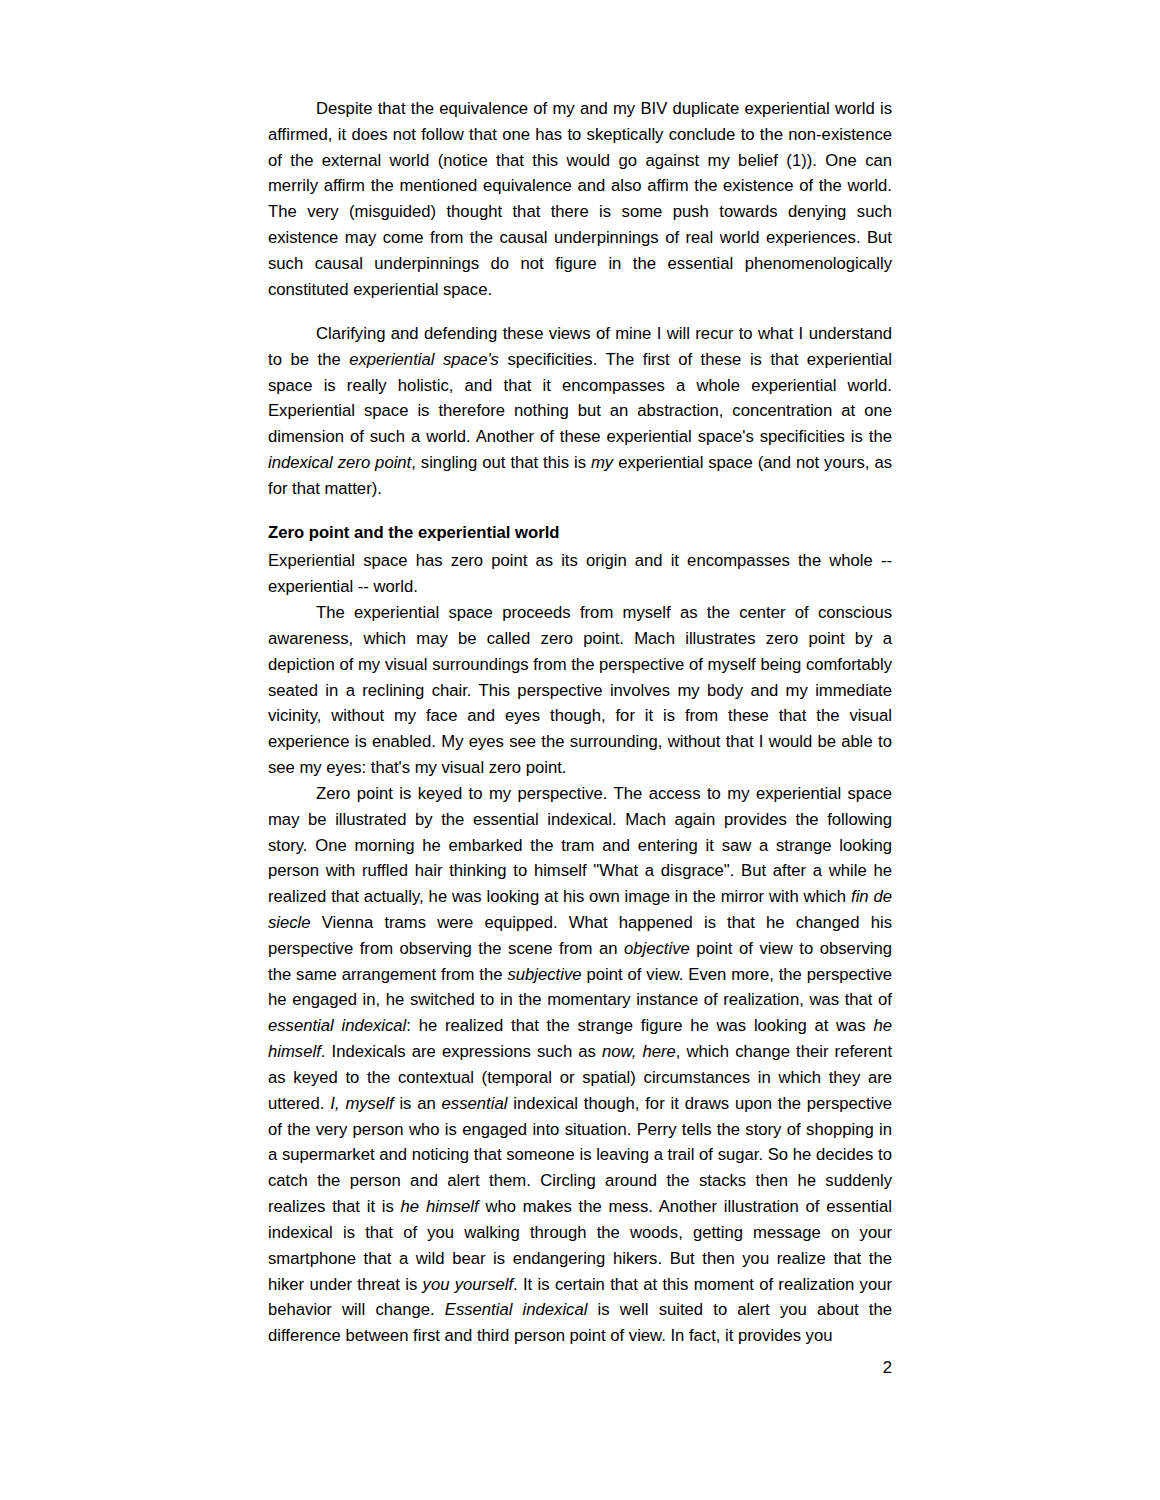Despite that the equivalence of my and my BIV duplicate experiential world is affirmed, it does not follow that one has to skeptically conclude to the non-existence of the external world (notice that this would go against my belief (1)). One can merrily affirm the mentioned equivalence and also affirm the existence of the world. The very (misguided) thought that there is some push towards denying such existence may come from the causal underpinnings of real world experiences. But such causal underpinnings do not figure in the essential phenomenologically constituted experiential space.
Clarifying and defending these views of mine I will recur to what I understand to be the experiential space's specificities. The first of these is that experiential space is really holistic, and that it encompasses a whole experiential world. Experiential space is therefore nothing but an abstraction, concentration at one dimension of such a world. Another of these experiential space's specificities is the indexical zero point, singling out that this is my experiential space (and not yours, as for that matter).
Zero point and the experiential world
Experiential space has zero point as its origin and it encompasses the whole -- experiential -- world.
The experiential space proceeds from myself as the center of conscious awareness, which may be called zero point. Mach illustrates zero point by a depiction of my visual surroundings from the perspective of myself being comfortably seated in a reclining chair. This perspective involves my body and my immediate vicinity, without my face and eyes though, for it is from these that the visual experience is enabled. My eyes see the surrounding, without that I would be able to see my eyes: that's my visual zero point.
Zero point is keyed to my perspective. The access to my experiential space may be illustrated by the essential indexical. Mach again provides the following story. One morning he embarked the tram and entering it saw a strange looking person with ruffled hair thinking to himself "What a disgrace". But after a while he realized that actually, he was looking at his own image in the mirror with which fin de siecle Vienna trams were equipped. What happened is that he changed his perspective from observing the scene from an objective point of view to observing the same arrangement from the subjective point of view. Even more, the perspective he engaged in, he switched to in the momentary instance of realization, was that of essential indexical: he realized that the strange figure he was looking at was he himself. Indexicals are expressions such as now, here, which change their referent as keyed to the contextual (temporal or spatial) circumstances in which they are uttered. I, myself is an essential indexical though, for it draws upon the perspective of the very person who is engaged into situation. Perry tells the story of shopping in a supermarket and noticing that someone is leaving a trail of sugar. So he decides to catch the person and alert them. Circling around the stacks then he suddenly realizes that it is he himself who makes the mess. Another illustration of essential indexical is that of you walking through the woods, getting message on your smartphone that a wild bear is endangering hikers. But then you realize that the hiker under threat is you yourself. It is certain that at this moment of realization your behavior will change. Essential indexical is well suited to alert you about the difference between first and third person point of view. In fact, it provides you
2